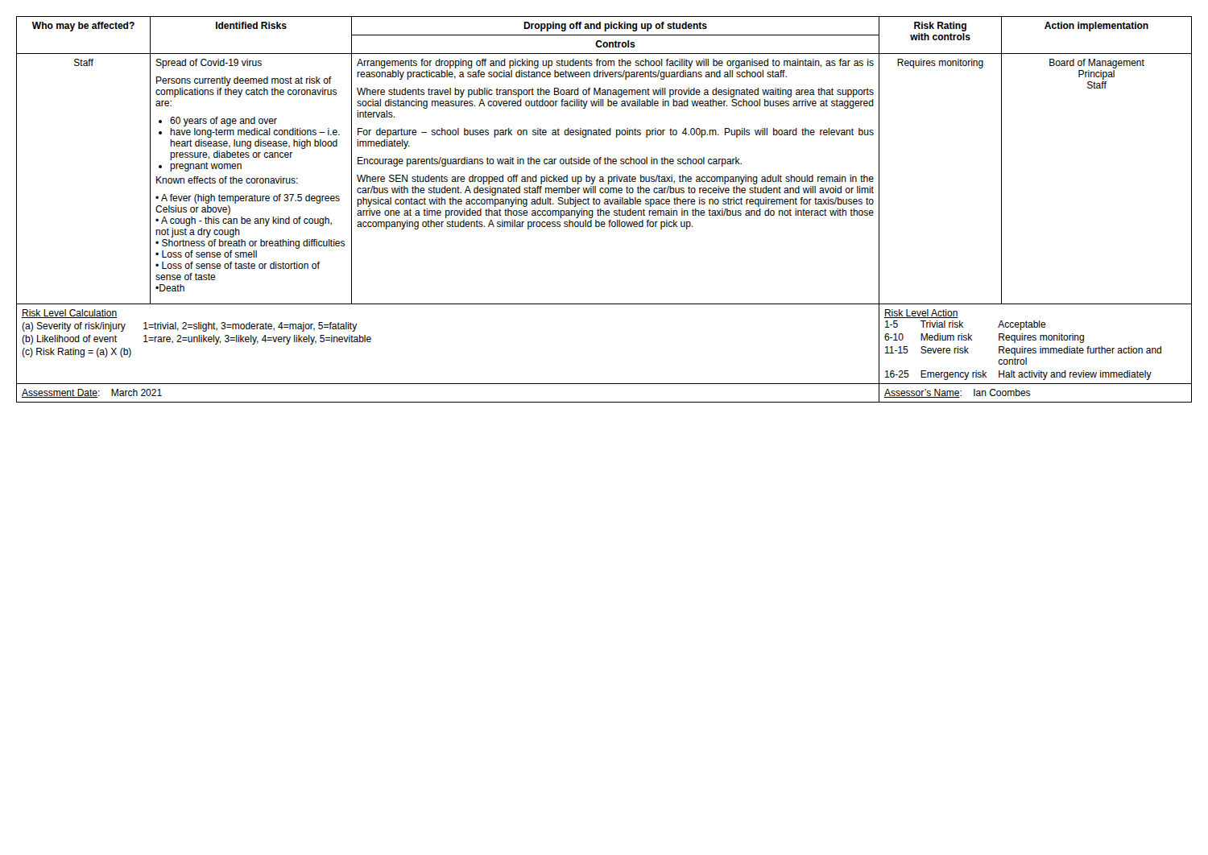| Who may be affected? | Identified Risks | Dropping off and picking up of students | Risk Rating with controls | Action implementation |
| --- | --- | --- | --- | --- |
| Controls |
| Staff | Spread of Covid-19 virus Persons currently deemed most at risk of complications if they catch the coronavirus are: 60 years of age and over have long-term medical conditions – i.e. heart disease, lung disease, high blood pressure, diabetes or cancer pregnant women Known effects of the coronavirus: • A fever (high temperature of 37.5 degrees Celsius or above) • A cough - this can be any kind of cough, not just a dry cough • Shortness of breath or breathing difficulties • Loss of sense of smell • Loss of sense of taste or distortion of sense of taste •Death | Arrangements for dropping off and picking up students from the school facility will be organised to maintain, as far as is reasonably practicable, a safe social distance between drivers/parents/guardians and all school staff. Where students travel by public transport the Board of Management will provide a designated waiting area that supports social distancing measures. A covered outdoor facility will be available in bad weather. School buses arrive at staggered intervals. For departure – school buses park on site at designated points prior to 4.00p.m. Pupils will board the relevant bus immediately. Encourage parents/guardians to wait in the car outside of the school in the school carpark. Where SEN students are dropped off and picked up by a private bus/taxi, the accompanying adult should remain in the car/bus with the student. A designated staff member will come to the car/bus to receive the student and will avoid or limit physical contact with the accompanying adult. Subject to available space there is no strict requirement for taxis/buses to arrive one at a time provided that those accompanying the student remain in the taxi/bus and do not interact with those accompanying other students. A similar process should be followed for pick up. | Requires monitoring | Board of Management Principal Staff |
| Risk Level Calculation (a) Severity of risk/injury 1=trivial, 2=slight, 3=moderate, 4=major, 5=fatality (b) Likelihood of event 1=rare, 2=unlikely, 3=likely, 4=very likely, 5=inevitable (c) Risk Rating = (a) X (b) | Risk Level Action 1-5 Trivial risk Acceptable 6-10 Medium risk Requires monitoring 11-15 Severe risk Requires immediate further action and control 16-25 Emergency risk Halt activity and review immediately |
| Assessment Date : March 2021 | Assessor’s Name : Ian Coombes |